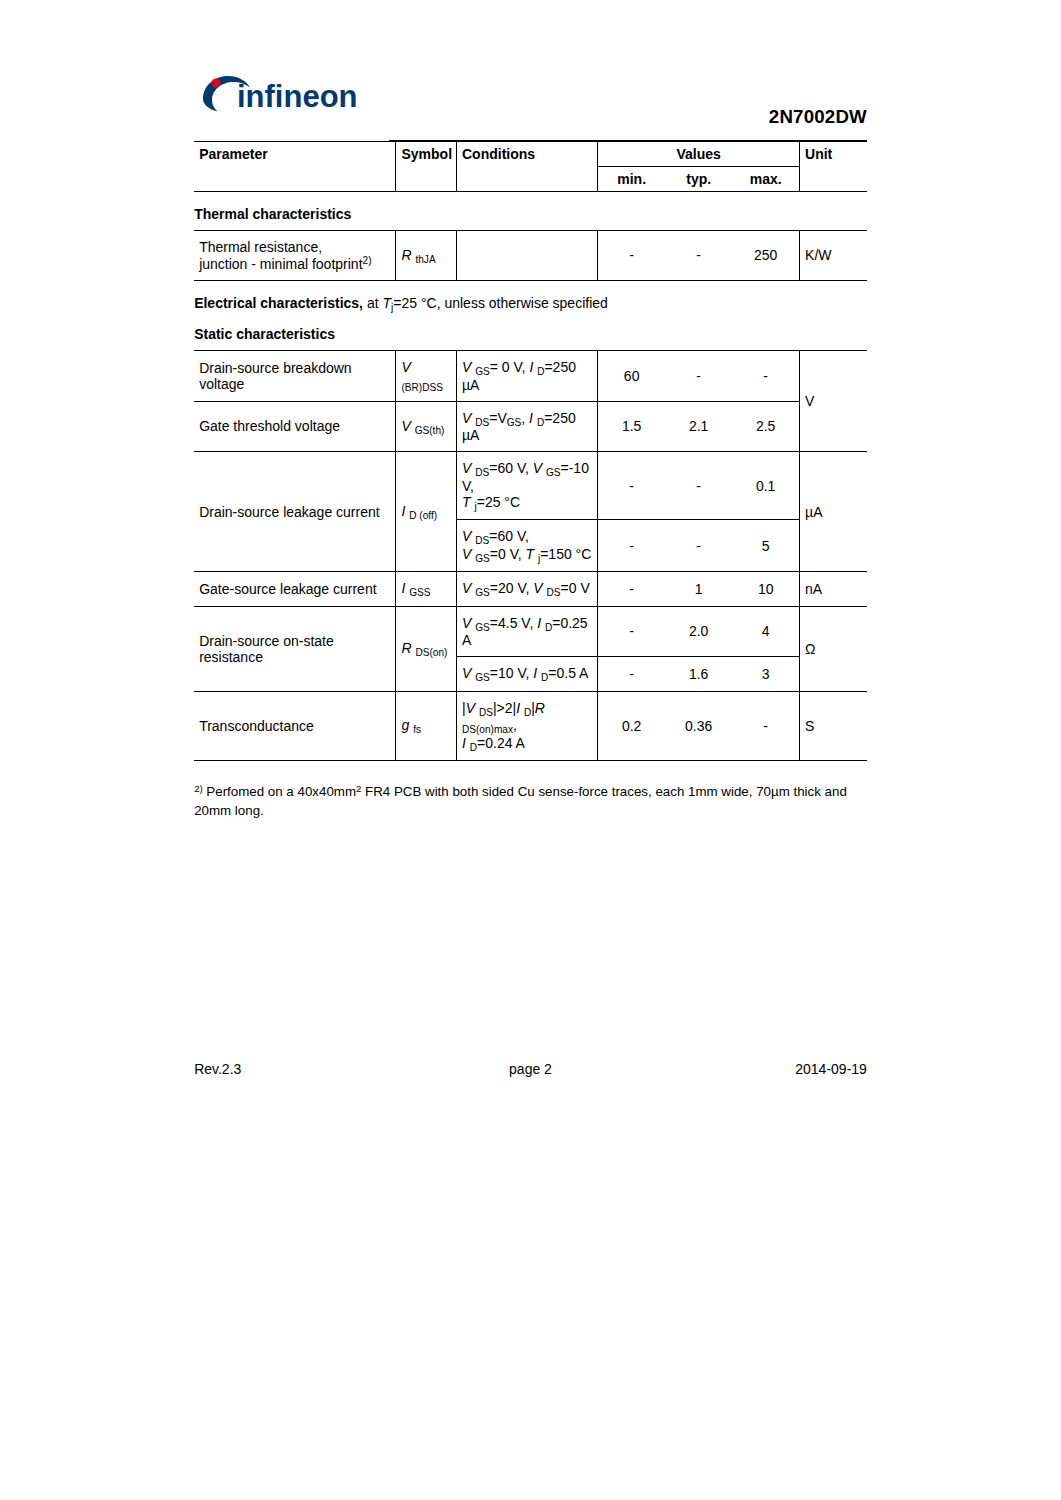infineon
2N7002DW
| Parameter | Symbol | Conditions | Values | Unit |
| --- | --- | --- | --- | --- |
| min. | typ. | max. |
Thermal characteristics
| Thermal resistance, junction - minimal footprint 2) | R thJA | | - | - | 250 | K/W |
Electrical characteristics, at Tj=25 °C, unless otherwise specified
Static characteristics
| Drain-source breakdown voltage | V (BR)DSS | V GS = 0 V, I D =250 µA | 60 | - | - | V |
| Gate threshold voltage | V GS(th) | V DS =V GS , I D =250 µA | 1.5 | 2.1 | 2.5 |
| Drain-source leakage current | I D (off) | V DS =60 V, V GS =-10 V, T j =25 °C | - | - | 0.1 | µA |
| V DS =60 V, V GS =0 V, T j =150 °C | - | - | 5 |
| Gate-source leakage current | I GSS | V GS =20 V, V DS =0 V | - | 1 | 10 | nA |
| Drain-source on-state resistance | R DS(on) | V GS =4.5 V, I D =0.25 A | - | 2.0 | 4 | Ω |
| V GS =10 V, I D =0.5 A | - | 1.6 | 3 |
| Transconductance | g fs | / V DS />2/ I D / R DS(on)max , I D =0.24 A | 0.2 | 0.36 | - | S |
2) Perfomed on a 40x40mm2 FR4 PCB with both sided Cu sense-force traces, each 1mm wide, 70µm thick and 20mm long.
Rev.2.3
page 2
2014-09-19